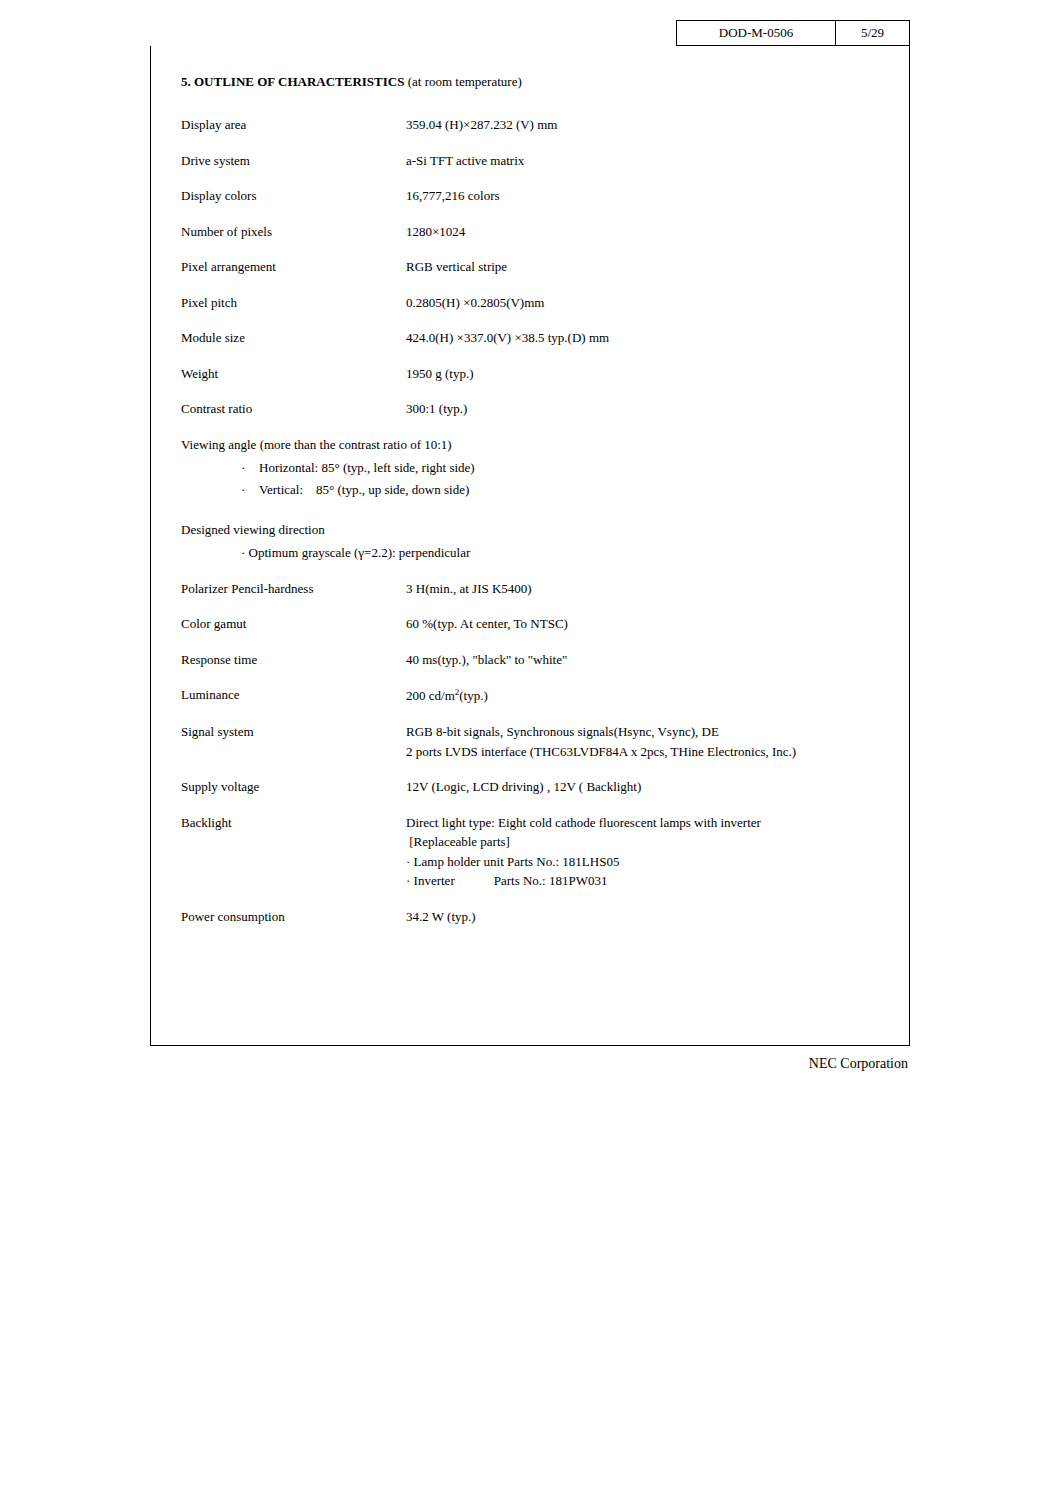DOD-M-0506
5/29
5. OUTLINE OF CHARACTERISTICS (at room temperature)
| Display area | 359.04 (H)×287.232 (V) mm |
| Drive system | a-Si TFT active matrix |
| Display colors | 16,777,216 colors |
| Number of pixels | 1280×1024 |
| Pixel arrangement | RGB vertical stripe |
| Pixel pitch | 0.2805(H) ×0.2805(V)mm |
| Module size | 424.0(H) ×337.0(V) ×38.5 typ.(D) mm |
| Weight | 1950 g (typ.) |
| Contrast ratio | 300:1 (typ.) |
| Viewing angle (more than the contrast ratio of 10:1) |
| · Horizontal: 85° (typ., left side, right side) · Vertical: 85° (typ., up side, down side) |
| Designed viewing direction |
| · Optimum grayscale (γ=2.2): perpendicular |
| Polarizer Pencil-hardness | 3 H(min., at JIS K5400) |
| Color gamut | 60 %(typ. At center, To NTSC) |
| Response time | 40 ms(typ.), "black" to "white" |
| Luminance | 200 cd/m 2 (typ.) |
| Signal system | RGB 8-bit signals, Synchronous signals(Hsync, Vsync), DE 2 ports LVDS interface (THC63LVDF84A x 2pcs, THine Electronics, Inc.) |
| Supply voltage | 12V (Logic, LCD driving) , 12V ( Backlight) |
| Backlight | Direct light type: Eight cold cathode fluorescent lamps with inverter [Replaceable parts] · Lamp holder unit Parts No.: 181LHS05 · Inverter Parts No.: 181PW031 |
| Power consumption | 34.2 W (typ.) |
NEC Corporation